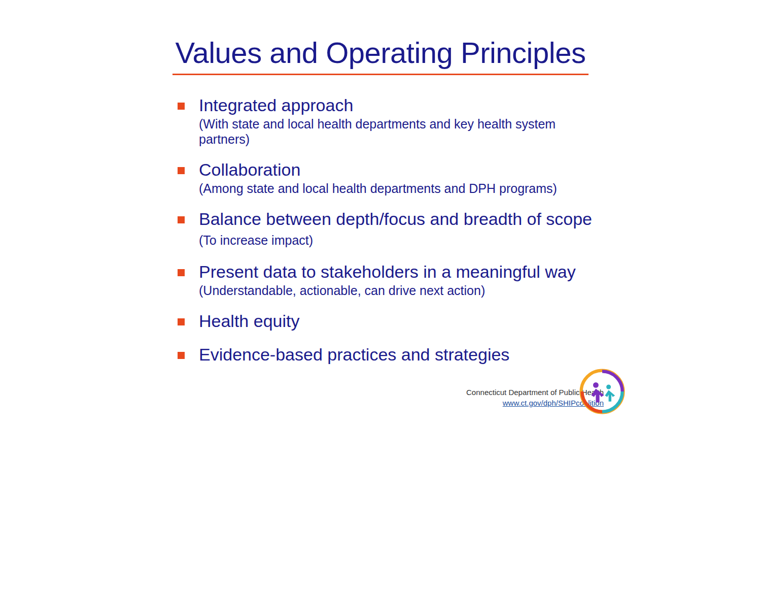Values and Operating Principles
Integrated approach (With state and local health departments and key health system partners)
Collaboration (Among state and local health departments and DPH programs)
Balance between depth/focus and breadth of scope (To increase impact)
Present data to stakeholders in a meaningful way (Understandable, actionable, can drive next action)
Health equity
Evidence-based practices and strategies
Connecticut Department of Public Health
www.ct.gov/dph/SHIPcoalition